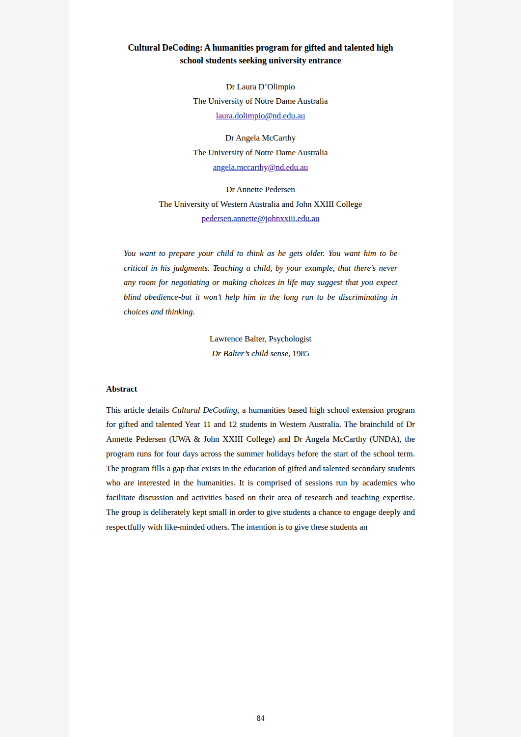Cultural DeCoding: A humanities program for gifted and talented high school students seeking university entrance
Dr Laura D’Olimpio
The University of Notre Dame Australia
laura.dolimpio@nd.edu.au
Dr Angela McCarthy
The University of Notre Dame Australia
angela.mccarthy@nd.edu.au
Dr Annette Pedersen
The University of Western Australia and John XXIII College
pedersen.annette@johnxxiii.edu.au
You want to prepare your child to think as he gets older. You want him to be critical in his judgments. Teaching a child, by your example, that there’s never any room for negotiating or making choices in life may suggest that you expect blind obedience-but it won’t help him in the long run to be discriminating in choices and thinking.
Lawrence Balter, Psychologist
Dr Balter’s child sense, 1985
Abstract
This article details Cultural DeCoding, a humanities based high school extension program for gifted and talented Year 11 and 12 students in Western Australia. The brainchild of Dr Annette Pedersen (UWA & John XXIII College) and Dr Angela McCarthy (UNDA), the program runs for four days across the summer holidays before the start of the school term. The program fills a gap that exists in the education of gifted and talented secondary students who are interested in the humanities. It is comprised of sessions run by academics who facilitate discussion and activities based on their area of research and teaching expertise. The group is deliberately kept small in order to give students a chance to engage deeply and respectfully with like-minded others. The intention is to give these students an
84